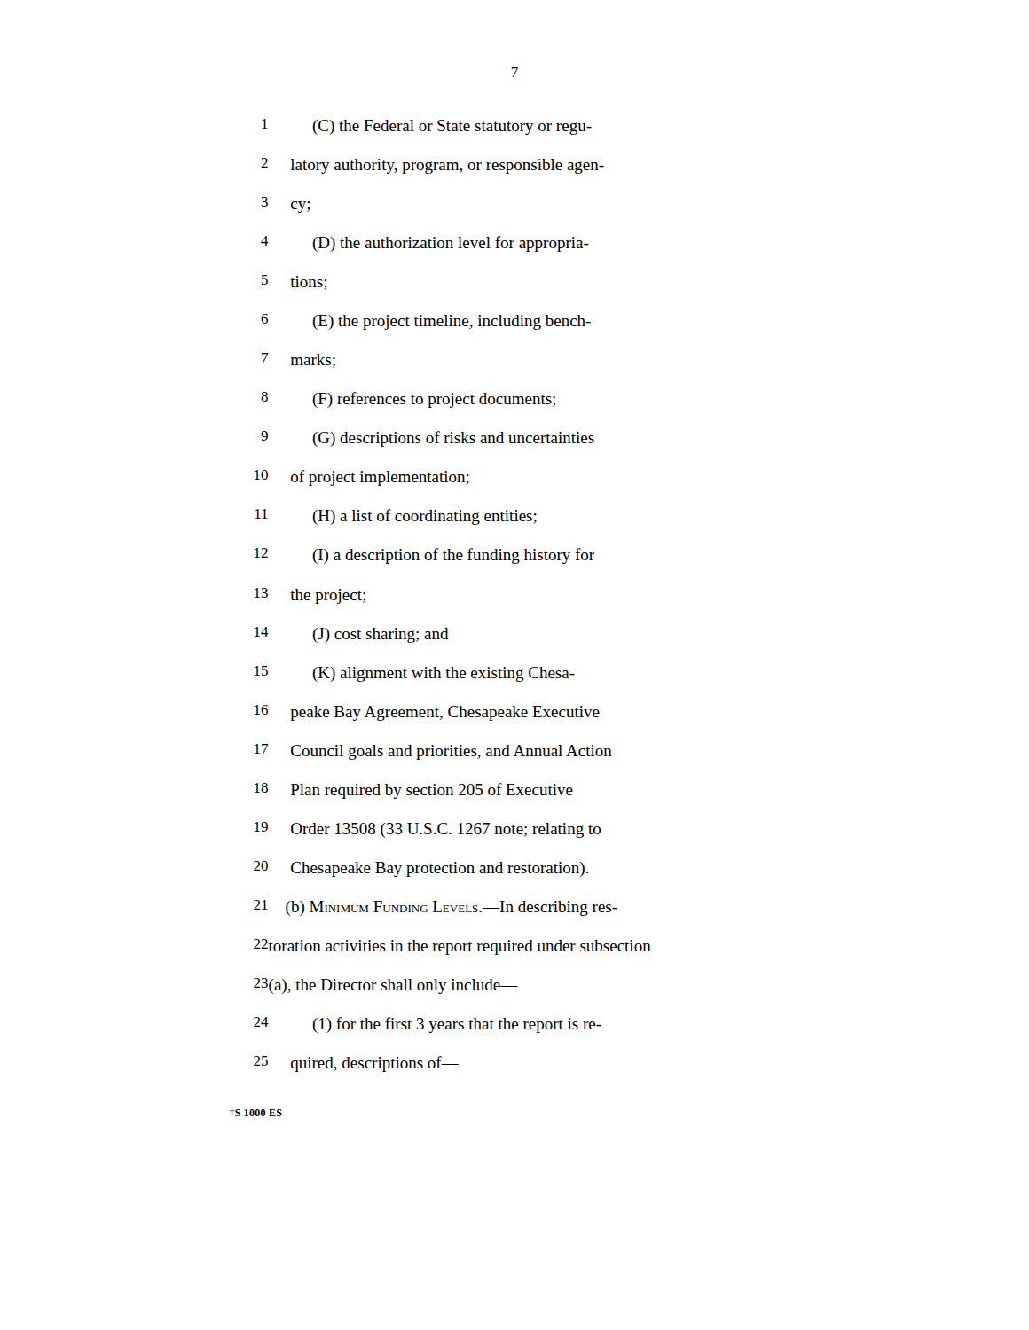7
| 1 | (C) the Federal or State statutory or regu- |
| 2 | latory authority, program, or responsible agen- |
| 3 | cy; |
| 4 | (D) the authorization level for appropria- |
| 5 | tions; |
| 6 | (E) the project timeline, including bench- |
| 7 | marks; |
| 8 | (F) references to project documents; |
| 9 | (G) descriptions of risks and uncertainties |
| 10 | of project implementation; |
| 11 | (H) a list of coordinating entities; |
| 12 | (I) a description of the funding history for |
| 13 | the project; |
| 14 | (J) cost sharing; and |
| 15 | (K) alignment with the existing Chesa- |
| 16 | peake Bay Agreement, Chesapeake Executive |
| 17 | Council goals and priorities, and Annual Action |
| 18 | Plan required by section 205 of Executive |
| 19 | Order 13508 (33 U.S.C. 1267 note; relating to |
| 20 | Chesapeake Bay protection and restoration). |
| 21 | (b) Minimum Funding Levels. —In describing res- |
| 22 | toration activities in the report required under subsection |
| 23 | (a), the Director shall only include— |
| 24 | (1) for the first 3 years that the report is re- |
| 25 | quired, descriptions of— |
†S 1000 ES